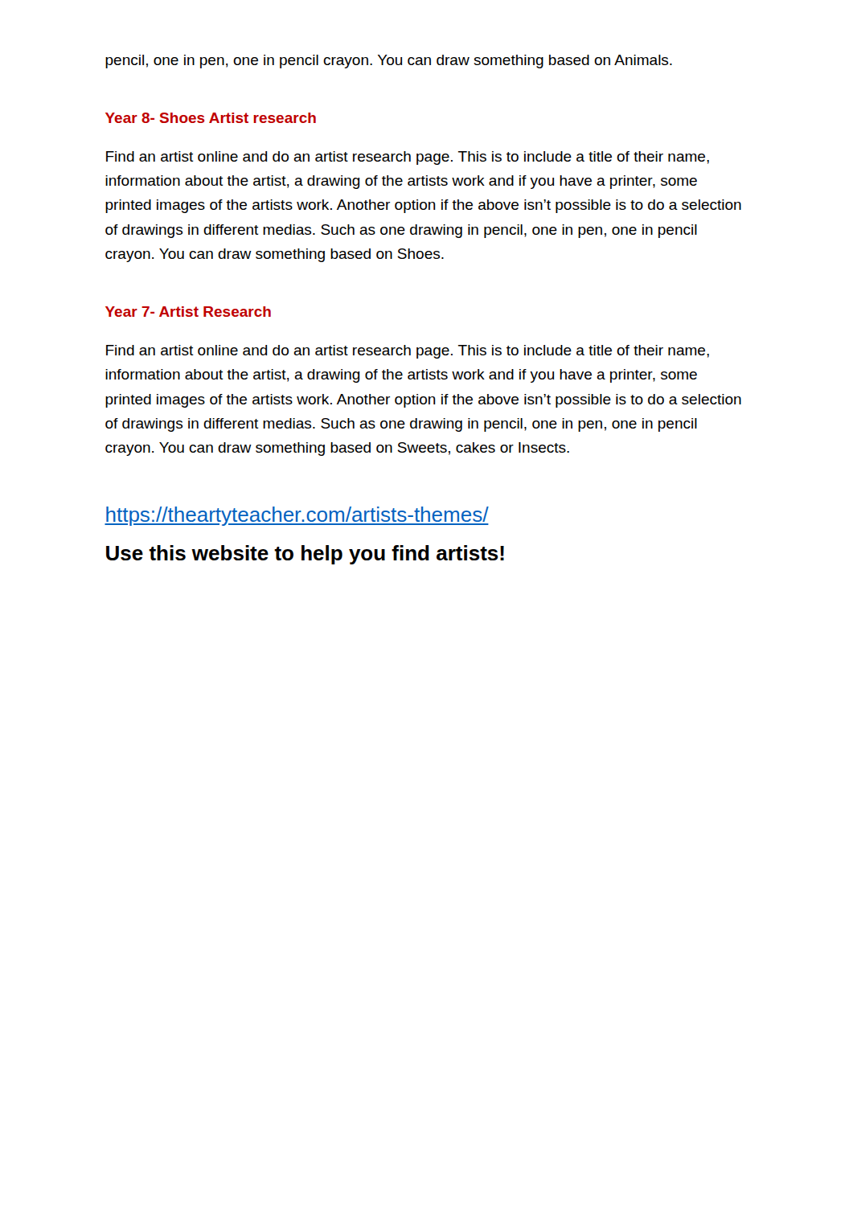pencil, one in pen, one in pencil crayon. You can draw something based on Animals.
Year 8- Shoes Artist research
Find an artist online and do an artist research page. This is to include a title of their name, information about the artist, a drawing of the artists work and if you have a printer, some printed images of the artists work. Another option if the above isn’t possible is to do a selection of drawings in different medias. Such as one drawing in pencil, one in pen, one in pencil crayon. You can draw something based on Shoes.
Year 7- Artist Research
Find an artist online and do an artist research page. This is to include a title of their name, information about the artist, a drawing of the artists work and if you have a printer, some printed images of the artists work. Another option if the above isn’t possible is to do a selection of drawings in different medias. Such as one drawing in pencil, one in pen, one in pencil crayon. You can draw something based on Sweets, cakes or Insects.
https://theartyteacher.com/artists-themes/
Use this website to help you find artists!